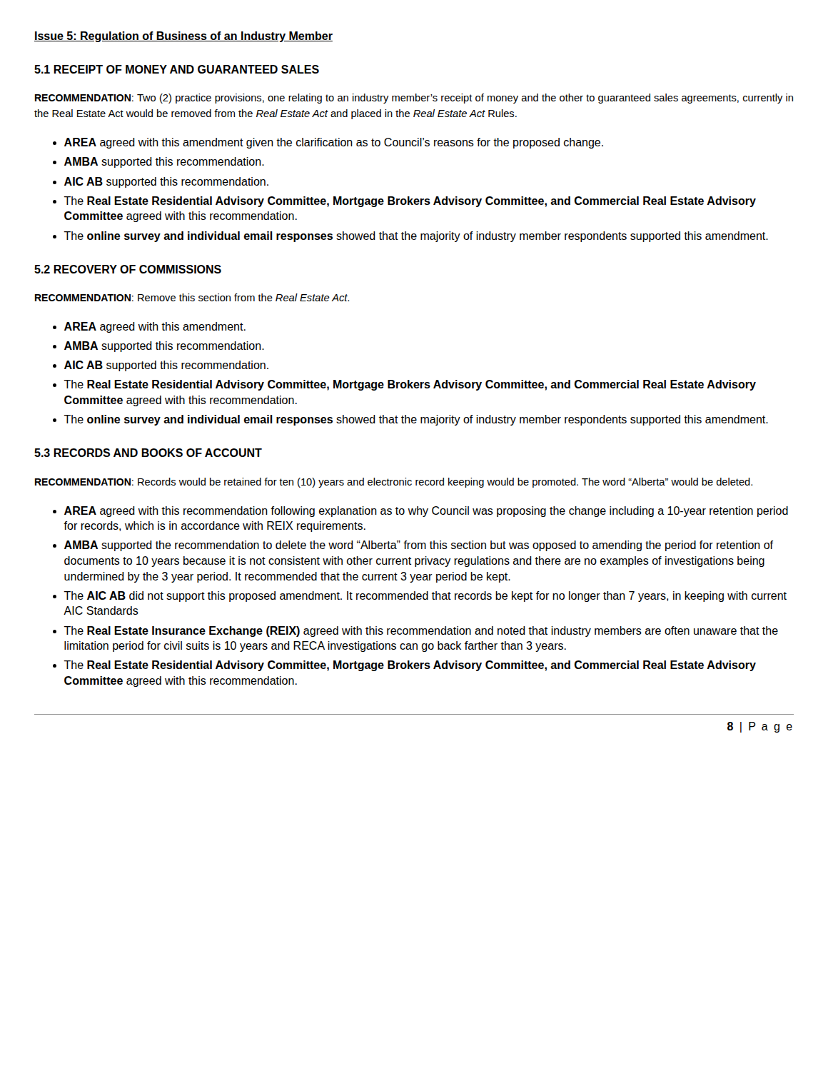Issue 5: Regulation of Business of an Industry Member
5.1 RECEIPT OF MONEY AND GUARANTEED SALES
RECOMMENDATION: Two (2) practice provisions, one relating to an industry member’s receipt of money and the other to guaranteed sales agreements, currently in the Real Estate Act would be removed from the Real Estate Act and placed in the Real Estate Act Rules.
AREA agreed with this amendment given the clarification as to Council’s reasons for the proposed change.
AMBA supported this recommendation.
AIC AB supported this recommendation.
The Real Estate Residential Advisory Committee, Mortgage Brokers Advisory Committee, and Commercial Real Estate Advisory Committee agreed with this recommendation.
The online survey and individual email responses showed that the majority of industry member respondents supported this amendment.
5.2 RECOVERY OF COMMISSIONS
RECOMMENDATION: Remove this section from the Real Estate Act.
AREA agreed with this amendment.
AMBA supported this recommendation.
AIC AB supported this recommendation.
The Real Estate Residential Advisory Committee, Mortgage Brokers Advisory Committee, and Commercial Real Estate Advisory Committee agreed with this recommendation.
The online survey and individual email responses showed that the majority of industry member respondents supported this amendment.
5.3 RECORDS AND BOOKS OF ACCOUNT
RECOMMENDATION: Records would be retained for ten (10) years and electronic record keeping would be promoted. The word “Alberta” would be deleted.
AREA agreed with this recommendation following explanation as to why Council was proposing the change including a 10-year retention period for records, which is in accordance with REIX requirements.
AMBA supported the recommendation to delete the word “Alberta” from this section but was opposed to amending the period for retention of documents to 10 years because it is not consistent with other current privacy regulations and there are no examples of investigations being undermined by the 3 year period. It recommended that the current 3 year period be kept.
The AIC AB did not support this proposed amendment. It recommended that records be kept for no longer than 7 years, in keeping with current AIC Standards
The Real Estate Insurance Exchange (REIX) agreed with this recommendation and noted that industry members are often unaware that the limitation period for civil suits is 10 years and RECA investigations can go back farther than 3 years.
The Real Estate Residential Advisory Committee, Mortgage Brokers Advisory Committee, and Commercial Real Estate Advisory Committee agreed with this recommendation.
8 | P a g e